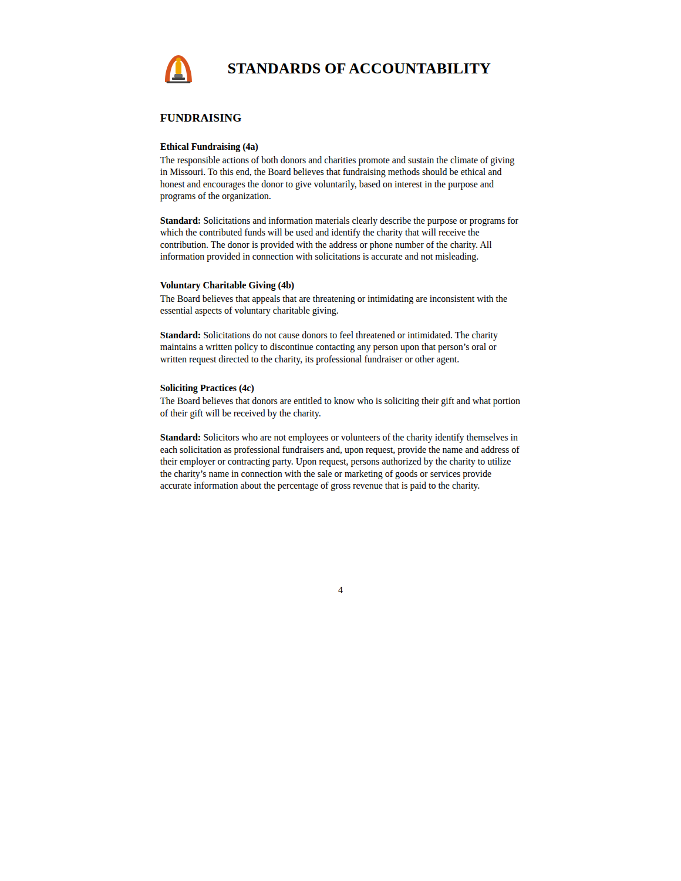STANDARDS OF ACCOUNTABILITY
FUNDRAISING
Ethical Fundraising (4a)
The responsible actions of both donors and charities promote and sustain the climate of giving in Missouri. To this end, the Board believes that fundraising methods should be ethical and honest and encourages the donor to give voluntarily, based on interest in the purpose and programs of the organization.
Standard: Solicitations and information materials clearly describe the purpose or programs for which the contributed funds will be used and identify the charity that will receive the contribution. The donor is provided with the address or phone number of the charity. All information provided in connection with solicitations is accurate and not misleading.
Voluntary Charitable Giving (4b)
The Board believes that appeals that are threatening or intimidating are inconsistent with the essential aspects of voluntary charitable giving.
Standard: Solicitations do not cause donors to feel threatened or intimidated. The charity maintains a written policy to discontinue contacting any person upon that person’s oral or written request directed to the charity, its professional fundraiser or other agent.
Soliciting Practices (4c)
The Board believes that donors are entitled to know who is soliciting their gift and what portion of their gift will be received by the charity.
Standard: Solicitors who are not employees or volunteers of the charity identify themselves in each solicitation as professional fundraisers and, upon request, provide the name and address of their employer or contracting party. Upon request, persons authorized by the charity to utilize the charity’s name in connection with the sale or marketing of goods or services provide accurate information about the percentage of gross revenue that is paid to the charity.
4